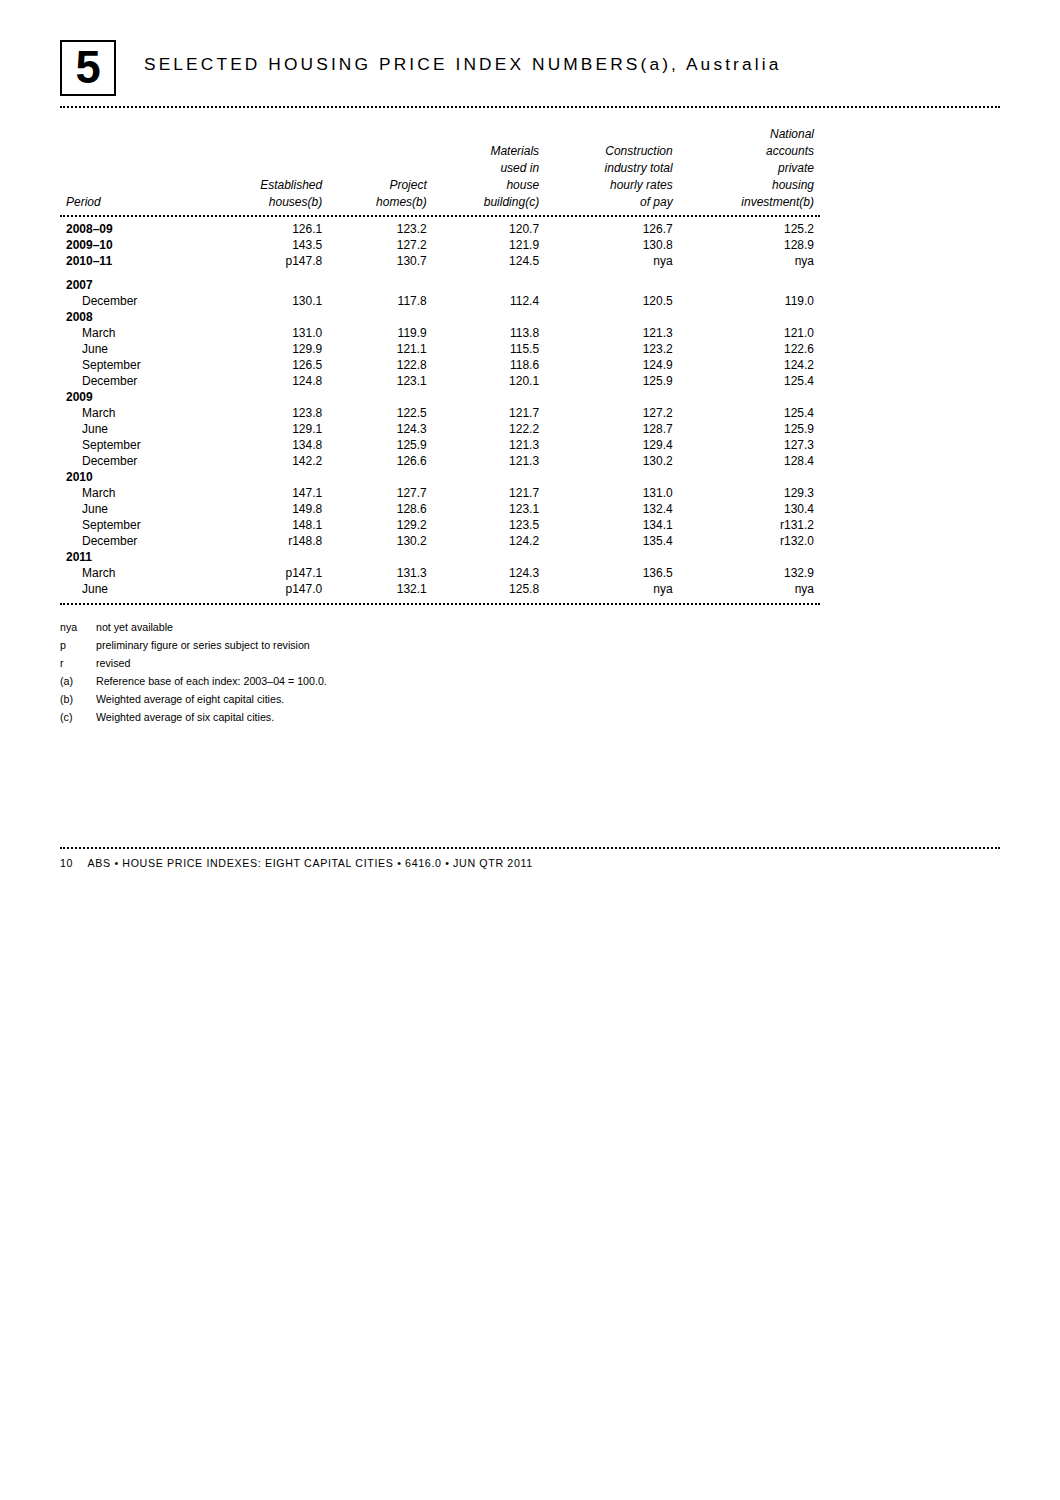5
SELECTED HOUSING PRICE INDEX NUMBERS(a), Australia
| | | | | | National |
| --- | --- | --- | --- | --- | --- |
| | | | Materials | Construction | accounts |
| | | | used in | industry total | private |
| | Established | Project | house | hourly rates | housing |
| Period | houses(b) | homes(b) | building(c) | of pay | investment(b) |
| 2008–09 | 126.1 | 123.2 | 120.7 | 126.7 | 125.2 |
| 2009–10 | 143.5 | 127.2 | 121.9 | 130.8 | 128.9 |
| 2010–11 | p147.8 | 130.7 | 124.5 | nya | nya |
| 2007 | |
| December | 130.1 | 117.8 | 112.4 | 120.5 | 119.0 |
| 2008 | |
| March | 131.0 | 119.9 | 113.8 | 121.3 | 121.0 |
| June | 129.9 | 121.1 | 115.5 | 123.2 | 122.6 |
| September | 126.5 | 122.8 | 118.6 | 124.9 | 124.2 |
| December | 124.8 | 123.1 | 120.1 | 125.9 | 125.4 |
| 2009 | |
| March | 123.8 | 122.5 | 121.7 | 127.2 | 125.4 |
| June | 129.1 | 124.3 | 122.2 | 128.7 | 125.9 |
| September | 134.8 | 125.9 | 121.3 | 129.4 | 127.3 |
| December | 142.2 | 126.6 | 121.3 | 130.2 | 128.4 |
| 2010 | |
| March | 147.1 | 127.7 | 121.7 | 131.0 | 129.3 |
| June | 149.8 | 128.6 | 123.1 | 132.4 | 130.4 |
| September | 148.1 | 129.2 | 123.5 | 134.1 | r131.2 |
| December | r148.8 | 130.2 | 124.2 | 135.4 | r132.0 |
| 2011 | |
| March | p147.1 | 131.3 | 124.3 | 136.5 | 132.9 |
| June | p147.0 | 132.1 | 125.8 | nya | nya |
| nya | not yet available |
| p | preliminary figure or series subject to revision |
| r | revised |
| (a) | Reference base of each index: 2003–04 = 100.0. |
| (b) | Weighted average of eight capital cities. |
| (c) | Weighted average of six capital cities. |
10 ABS • HOUSE PRICE INDEXES: EIGHT CAPITAL CITIES • 6416.0 • JUN QTR 2011